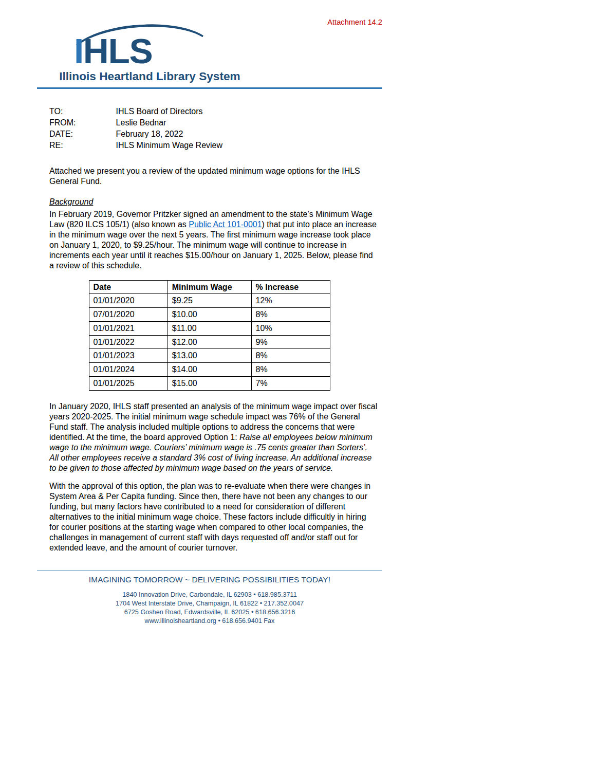Attachment 14.2
IHLS
Illinois Heartland Library System
| TO: | IHLS Board of Directors |
| FROM: | Leslie Bednar |
| DATE: | February 18, 2022 |
| RE: | IHLS Minimum Wage Review |
Attached we present you a review of the updated minimum wage options for the IHLS General Fund.
Background
In February 2019, Governor Pritzker signed an amendment to the state’s Minimum Wage Law (820 ILCS 105/1) (also known as Public Act 101-0001) that put into place an increase in the minimum wage over the next 5 years. The first minimum wage increase took place on January 1, 2020, to $9.25/hour. The minimum wage will continue to increase in increments each year until it reaches $15.00/hour on January 1, 2025. Below, please find a review of this schedule.
| Date | Minimum Wage | % Increase |
| --- | --- | --- |
| 01/01/2020 | $9.25 | 12% |
| 07/01/2020 | $10.00 | 8% |
| 01/01/2021 | $11.00 | 10% |
| 01/01/2022 | $12.00 | 9% |
| 01/01/2023 | $13.00 | 8% |
| 01/01/2024 | $14.00 | 8% |
| 01/01/2025 | $15.00 | 7% |
In January 2020, IHLS staff presented an analysis of the minimum wage impact over fiscal years 2020-2025. The initial minimum wage schedule impact was 76% of the General Fund staff. The analysis included multiple options to address the concerns that were identified. At the time, the board approved Option 1: Raise all employees below minimum wage to the minimum wage. Couriers’ minimum wage is .75 cents greater than Sorters’. All other employees receive a standard 3% cost of living increase. An additional increase to be given to those affected by minimum wage based on the years of service.
With the approval of this option, the plan was to re-evaluate when there were changes in System Area & Per Capita funding. Since then, there have not been any changes to our funding, but many factors have contributed to a need for consideration of different alternatives to the initial minimum wage choice. These factors include difficultly in hiring for courier positions at the starting wage when compared to other local companies, the challenges in management of current staff with days requested off and/or staff out for extended leave, and the amount of courier turnover.
IMAGINING TOMORROW ~ DELIVERING POSSIBILITIES TODAY!
1840 Innovation Drive, Carbondale, IL 62903 • 618.985.3711
1704 West Interstate Drive, Champaign, IL 61822 • 217.352.0047
6725 Goshen Road, Edwardsville, IL 62025 • 618.656.3216
www.illinoisheartland.org • 618.656.9401 Fax